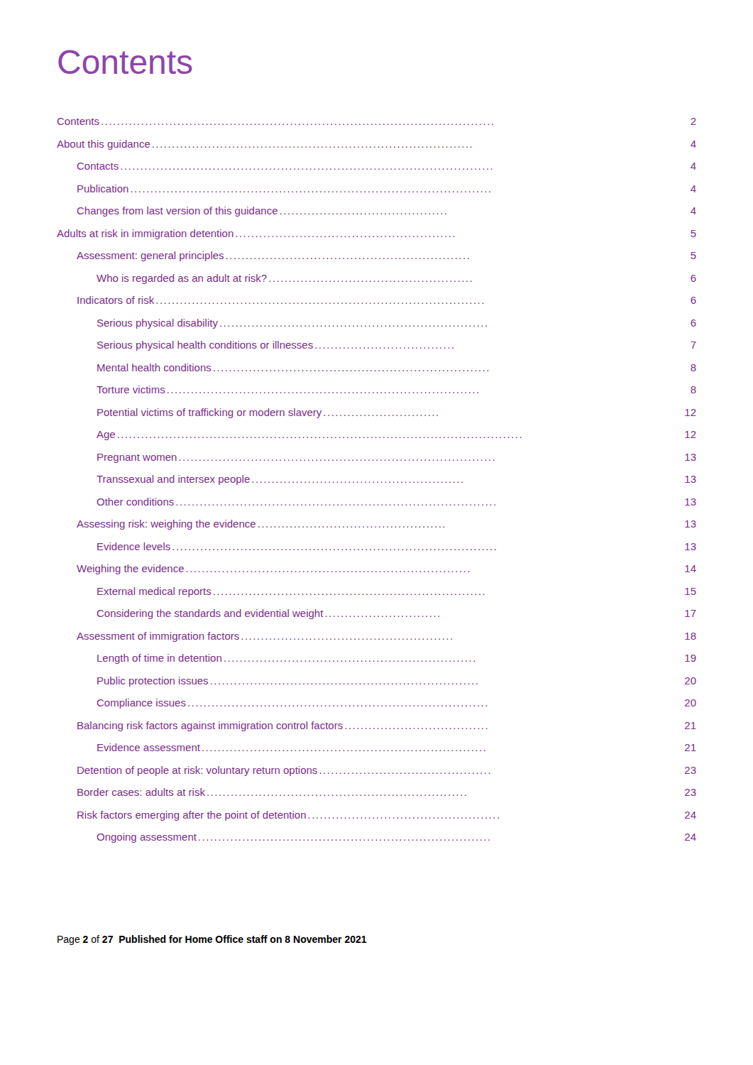Contents
Contents.................................................................................................. 2
About this guidance................................................................................ 4
Contacts............................................................................................. 4
Publication.......................................................................................... 4
Changes from last version of this guidance.......................................... 4
Adults at risk in immigration detention....................................................... 5
Assessment: general principles............................................................. 5
Who is regarded as an adult at risk?................................................... 6
Indicators of risk.................................................................................. 6
Serious physical disability................................................................... 6
Serious physical health conditions or illnesses................................... 7
Mental health conditions..................................................................... 8
Torture victims.............................................................................. 8
Potential victims of trafficking or modern slavery............................. 12
Age..................................................................................................... 12
Pregnant women............................................................................... 13
Transsexual and intersex people..................................................... 13
Other conditions................................................................................ 13
Assessing risk: weighing the evidence............................................... 13
Evidence levels................................................................................. 13
Weighing the evidence....................................................................... 14
External medical reports.................................................................... 15
Considering the standards and evidential weight............................. 17
Assessment of immigration factors..................................................... 18
Length of time in detention............................................................... 19
Public protection issues................................................................... 20
Compliance issues........................................................................... 20
Balancing risk factors against immigration control factors.................................... 21
Evidence assessment....................................................................... 21
Detention of people at risk: voluntary return options........................................... 23
Border cases: adults at risk................................................................. 23
Risk factors emerging after the point of detention................................................ 24
Ongoing assessment......................................................................... 24
Page 2 of 27 Published for Home Office staff on 8 November 2021